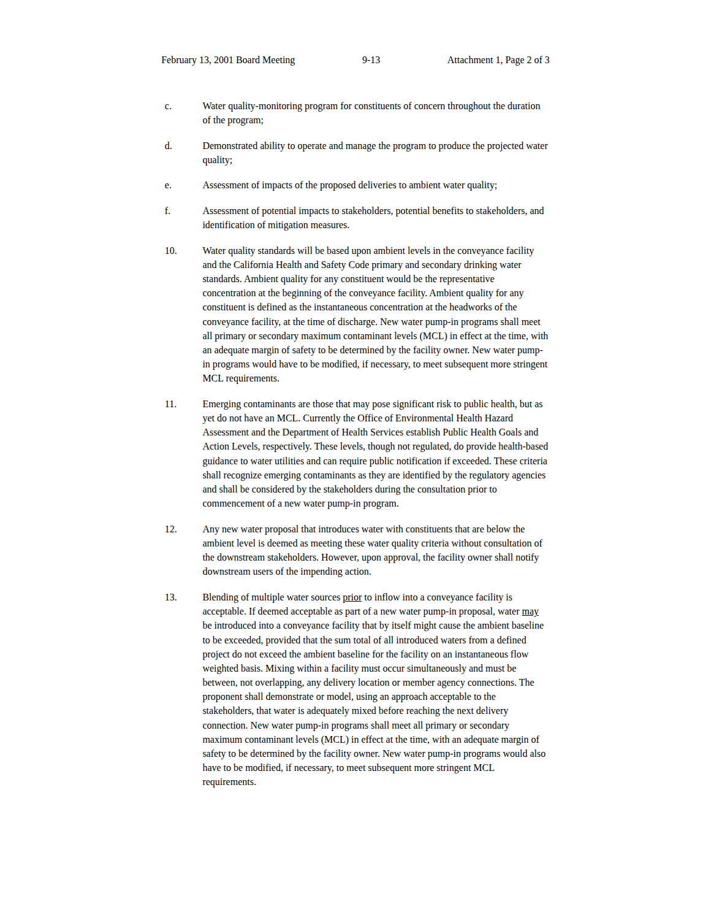February 13, 2001 Board Meeting
9-13
Attachment 1, Page 2 of 3
c. Water quality-monitoring program for constituents of concern throughout the duration of the program;
d. Demonstrated ability to operate and manage the program to produce the projected water quality;
e. Assessment of impacts of the proposed deliveries to ambient water quality;
f. Assessment of potential impacts to stakeholders, potential benefits to stakeholders, and identification of mitigation measures.
10. Water quality standards will be based upon ambient levels in the conveyance facility and the California Health and Safety Code primary and secondary drinking water standards. Ambient quality for any constituent would be the representative concentration at the beginning of the conveyance facility. Ambient quality for any constituent is defined as the instantaneous concentration at the headworks of the conveyance facility, at the time of discharge. New water pump-in programs shall meet all primary or secondary maximum contaminant levels (MCL) in effect at the time, with an adequate margin of safety to be determined by the facility owner. New water pump-in programs would have to be modified, if necessary, to meet subsequent more stringent MCL requirements.
11. Emerging contaminants are those that may pose significant risk to public health, but as yet do not have an MCL. Currently the Office of Environmental Health Hazard Assessment and the Department of Health Services establish Public Health Goals and Action Levels, respectively. These levels, though not regulated, do provide health-based guidance to water utilities and can require public notification if exceeded. These criteria shall recognize emerging contaminants as they are identified by the regulatory agencies and shall be considered by the stakeholders during the consultation prior to commencement of a new water pump-in program.
12. Any new water proposal that introduces water with constituents that are below the ambient level is deemed as meeting these water quality criteria without consultation of the downstream stakeholders. However, upon approval, the facility owner shall notify downstream users of the impending action.
13. Blending of multiple water sources prior to inflow into a conveyance facility is acceptable. If deemed acceptable as part of a new water pump-in proposal, water may be introduced into a conveyance facility that by itself might cause the ambient baseline to be exceeded, provided that the sum total of all introduced waters from a defined project do not exceed the ambient baseline for the facility on an instantaneous flow weighted basis. Mixing within a facility must occur simultaneously and must be between, not overlapping, any delivery location or member agency connections. The proponent shall demonstrate or model, using an approach acceptable to the stakeholders, that water is adequately mixed before reaching the next delivery connection. New water pump-in programs shall meet all primary or secondary maximum contaminant levels (MCL) in effect at the time, with an adequate margin of safety to be determined by the facility owner. New water pump-in programs would also have to be modified, if necessary, to meet subsequent more stringent MCL requirements.